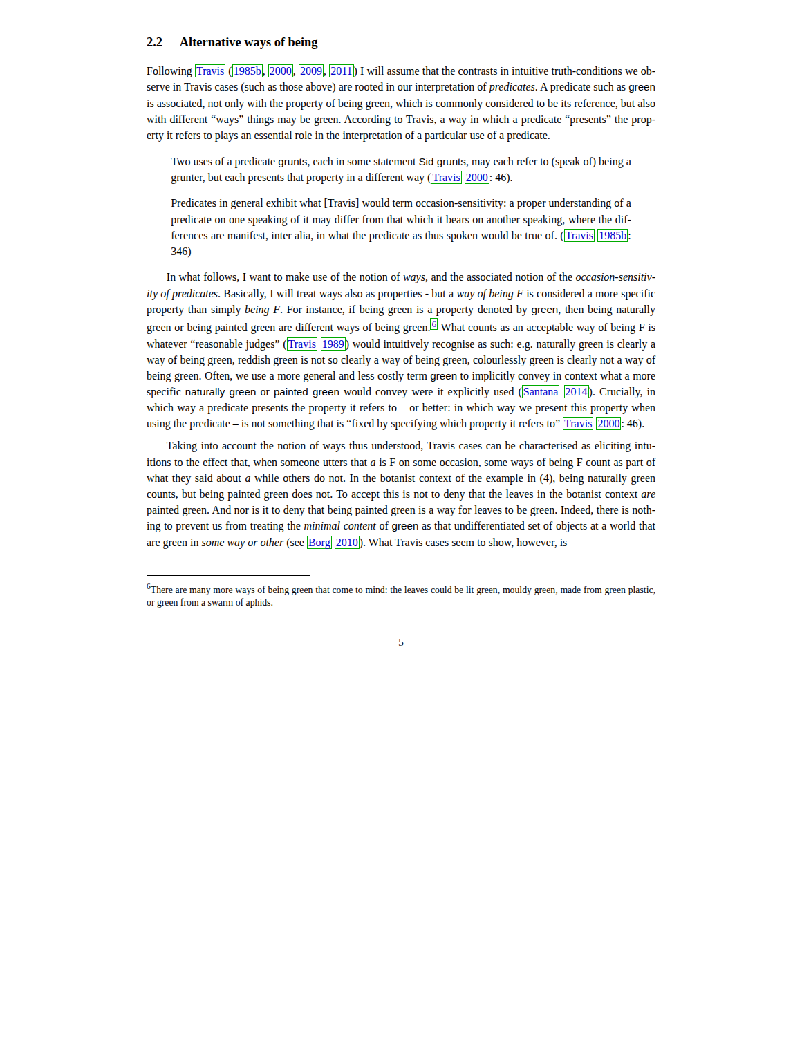2.2 Alternative ways of being
Following Travis (1985b, 2000, 2009, 2011) I will assume that the contrasts in intuitive truth-conditions we observe in Travis cases (such as those above) are rooted in our interpretation of predicates. A predicate such as green is associated, not only with the property of being green, which is commonly considered to be its reference, but also with different “ways” things may be green. According to Travis, a way in which a predicate “presents” the property it refers to plays an essential role in the interpretation of a particular use of a predicate.
Two uses of a predicate grunts, each in some statement Sid grunts, may each refer to (speak of) being a grunter, but each presents that property in a different way (Travis 2000: 46).
Predicates in general exhibit what [Travis] would term occasion-sensitivity: a proper understanding of a predicate on one speaking of it may differ from that which it bears on another speaking, where the differences are manifest, inter alia, in what the predicate as thus spoken would be true of. (Travis 1985b: 346)
In what follows, I want to make use of the notion of ways, and the associated notion of the occasion-sensitivity of predicates. Basically, I will treat ways also as properties - but a way of being F is considered a more specific property than simply being F. For instance, if being green is a property denoted by green, then being naturally green or being painted green are different ways of being green.6 What counts as an acceptable way of being F is whatever “reasonable judges” (Travis 1989) would intuitively recognise as such: e.g. naturally green is clearly a way of being green, reddish green is not so clearly a way of being green, colourlessly green is clearly not a way of being green. Often, we use a more general and less costly term green to implicitly convey in context what a more specific naturally green or painted green would convey were it explicitly used (Santana 2014). Crucially, in which way a predicate presents the property it refers to – or better: in which way we present this property when using the predicate – is not something that is “fixed by specifying which property it refers to” Travis 2000: 46).
Taking into account the notion of ways thus understood, Travis cases can be characterised as eliciting intuitions to the effect that, when someone utters that a is F on some occasion, some ways of being F count as part of what they said about a while others do not. In the botanist context of the example in (4), being naturally green counts, but being painted green does not. To accept this is not to deny that the leaves in the botanist context are painted green. And nor is it to deny that being painted green is a way for leaves to be green. Indeed, there is nothing to prevent us from treating the minimal content of green as that undifferentiated set of objects at a world that are green in some way or other (see Borg 2010). What Travis cases seem to show, however, is
6There are many more ways of being green that come to mind: the leaves could be lit green, mouldy green, made from green plastic, or green from a swarm of aphids.
5